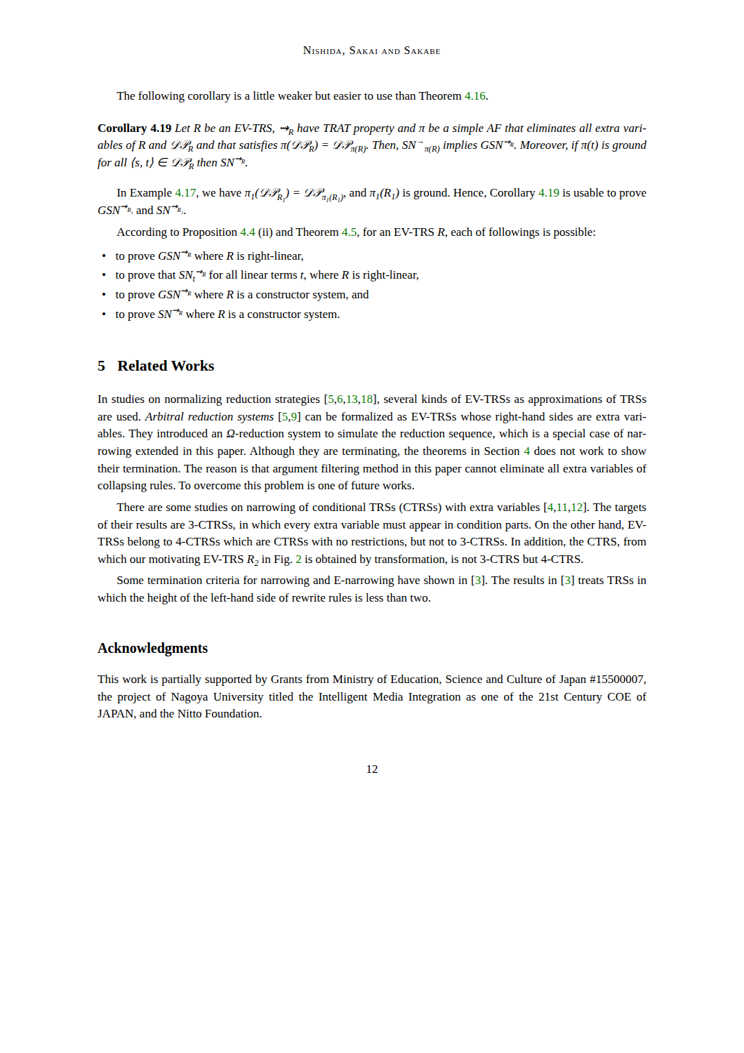Nishida, Sakai and Sakabe
The following corollary is a little weaker but easier to use than Theorem 4.16.
Corollary 4.19 Let R be an EV-TRS, ⇝R have TRAT property and π be a simple AF that eliminates all extra variables of R and 𝒟𝒫R and that satisfies π(𝒟𝒫R) = 𝒟𝒫π(R). Then, SN→π(R) implies GSN⇝R. Moreover, if π(t) is ground for all ⟨s, t⟩ ∈ 𝒟𝒫R then SN⇝R.
In Example 4.17, we have π1(𝒟𝒫R1) = 𝒟𝒫π1(R1), and π1(R1) is ground. Hence, Corollary 4.19 is usable to prove GSN⇝R1 and SN⇝R1.
According to Proposition 4.4 (ii) and Theorem 4.5, for an EV-TRS R, each of followings is possible:
to prove GSN⇝R where R is right-linear,
to prove that SNt⇝R for all linear terms t, where R is right-linear,
to prove GSN⇝R where R is a constructor system, and
to prove SN⇝R where R is a constructor system.
5 Related Works
In studies on normalizing reduction strategies [5,6,13,18], several kinds of EV-TRSs as approximations of TRSs are used. Arbitral reduction systems [5,9] can be formalized as EV-TRSs whose right-hand sides are extra variables. They introduced an Ω-reduction system to simulate the reduction sequence, which is a special case of narrowing extended in this paper. Although they are terminating, the theorems in Section 4 does not work to show their termination. The reason is that argument filtering method in this paper cannot eliminate all extra variables of collapsing rules. To overcome this problem is one of future works.
There are some studies on narrowing of conditional TRSs (CTRSs) with extra variables [4,11,12]. The targets of their results are 3-CTRSs, in which every extra variable must appear in condition parts. On the other hand, EV-TRSs belong to 4-CTRSs which are CTRSs with no restrictions, but not to 3-CTRSs. In addition, the CTRS, from which our motivating EV-TRS R2 in Fig. 2 is obtained by transformation, is not 3-CTRS but 4-CTRS.
Some termination criteria for narrowing and E-narrowing have shown in [3]. The results in [3] treats TRSs in which the height of the left-hand side of rewrite rules is less than two.
Acknowledgments
This work is partially supported by Grants from Ministry of Education, Science and Culture of Japan #15500007, the project of Nagoya University titled the Intelligent Media Integration as one of the 21st Century COE of JAPAN, and the Nitto Foundation.
12